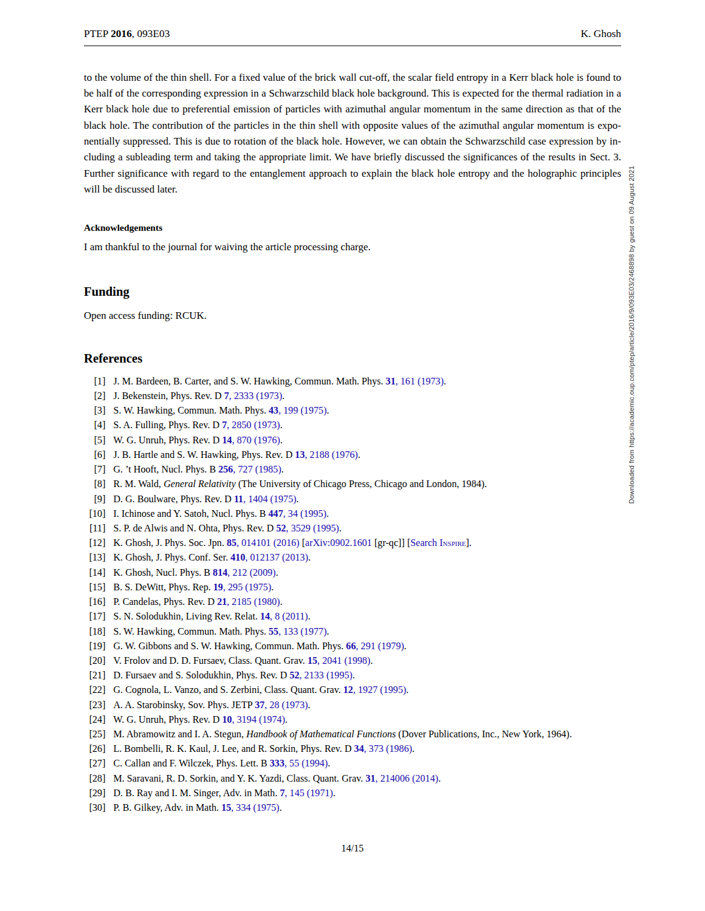PTEP 2016, 093E03
K. Ghosh
to the volume of the thin shell. For a fixed value of the brick wall cut-off, the scalar field entropy in a Kerr black hole is found to be half of the corresponding expression in a Schwarzschild black hole background. This is expected for the thermal radiation in a Kerr black hole due to preferential emission of particles with azimuthal angular momentum in the same direction as that of the black hole. The contribution of the particles in the thin shell with opposite values of the azimuthal angular momentum is exponentially suppressed. This is due to rotation of the black hole. However, we can obtain the Schwarzschild case expression by including a subleading term and taking the appropriate limit. We have briefly discussed the significances of the results in Sect. 3. Further significance with regard to the entanglement approach to explain the black hole entropy and the holographic principles will be discussed later.
Acknowledgements
I am thankful to the journal for waiving the article processing charge.
Funding
Open access funding: RCUK.
References
[1] J. M. Bardeen, B. Carter, and S. W. Hawking, Commun. Math. Phys. 31, 161 (1973).
[2] J. Bekenstein, Phys. Rev. D 7, 2333 (1973).
[3] S. W. Hawking, Commun. Math. Phys. 43, 199 (1975).
[4] S. A. Fulling, Phys. Rev. D 7, 2850 (1973).
[5] W. G. Unruh, Phys. Rev. D 14, 870 (1976).
[6] J. B. Hartle and S. W. Hawking, Phys. Rev. D 13, 2188 (1976).
[7] G. ’t Hooft, Nucl. Phys. B 256, 727 (1985).
[8] R. M. Wald, General Relativity (The University of Chicago Press, Chicago and London, 1984).
[9] D. G. Boulware, Phys. Rev. D 11, 1404 (1975).
[10] I. Ichinose and Y. Satoh, Nucl. Phys. B 447, 34 (1995).
[11] S. P. de Alwis and N. Ohta, Phys. Rev. D 52, 3529 (1995).
[12] K. Ghosh, J. Phys. Soc. Jpn. 85, 014101 (2016) [arXiv:0902.1601 [gr-qc]] [Search Inspire].
[13] K. Ghosh, J. Phys. Conf. Ser. 410, 012137 (2013).
[14] K. Ghosh, Nucl. Phys. B 814, 212 (2009).
[15] B. S. DeWitt, Phys. Rep. 19, 295 (1975).
[16] P. Candelas, Phys. Rev. D 21, 2185 (1980).
[17] S. N. Solodukhin, Living Rev. Relat. 14, 8 (2011).
[18] S. W. Hawking, Commun. Math. Phys. 55, 133 (1977).
[19] G. W. Gibbons and S. W. Hawking, Commun. Math. Phys. 66, 291 (1979).
[20] V. Frolov and D. D. Fursaev, Class. Quant. Grav. 15, 2041 (1998).
[21] D. Fursaev and S. Solodukhin, Phys. Rev. D 52, 2133 (1995).
[22] G. Cognola, L. Vanzo, and S. Zerbini, Class. Quant. Grav. 12, 1927 (1995).
[23] A. A. Starobinsky, Sov. Phys. JETP 37, 28 (1973).
[24] W. G. Unruh, Phys. Rev. D 10, 3194 (1974).
[25] M. Abramowitz and I. A. Stegun, Handbook of Mathematical Functions (Dover Publications, Inc., New York, 1964).
[26] L. Bombelli, R. K. Kaul, J. Lee, and R. Sorkin, Phys. Rev. D 34, 373 (1986).
[27] C. Callan and F. Wilczek, Phys. Lett. B 333, 55 (1994).
[28] M. Saravani, R. D. Sorkin, and Y. K. Yazdi, Class. Quant. Grav. 31, 214006 (2014).
[29] D. B. Ray and I. M. Singer, Adv. in Math. 7, 145 (1971).
[30] P. B. Gilkey, Adv. in Math. 15, 334 (1975).
Downloaded from https://academic.oup.com/ptep/article/2016/9/093E03/2468898 by guest on 09 August 2021
14/15